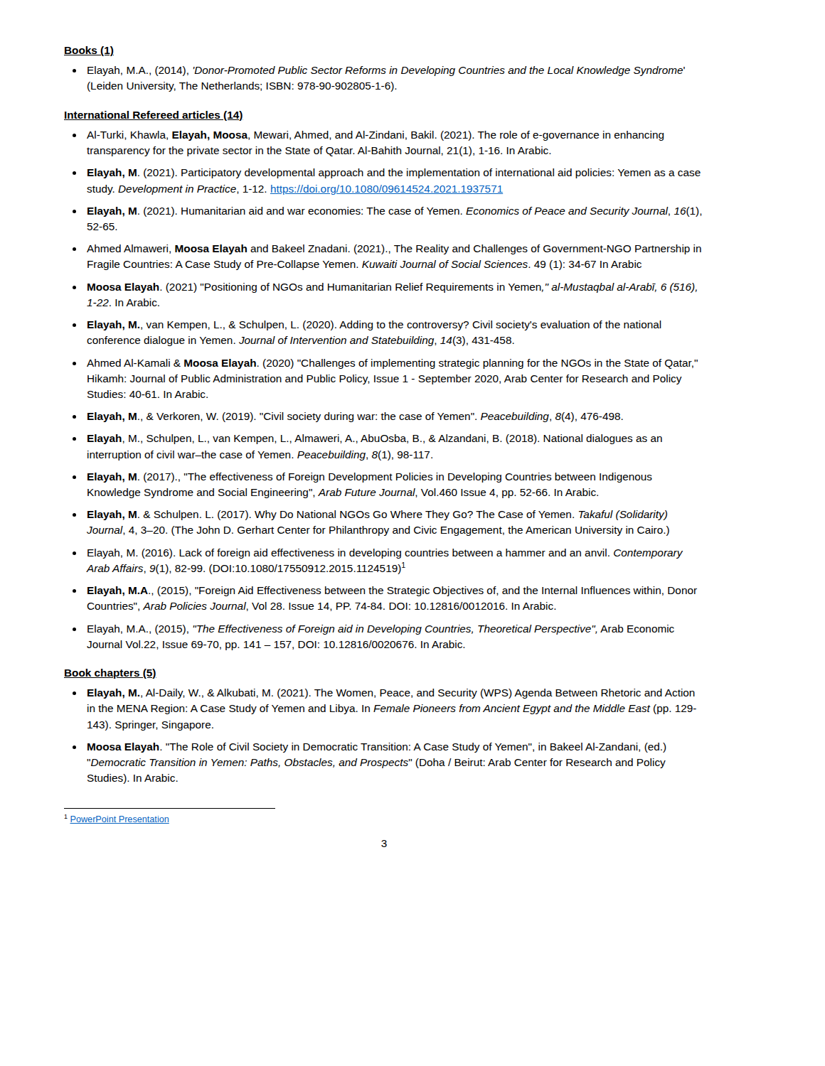Books (1)
Elayah, M.A., (2014), 'Donor-Promoted Public Sector Reforms in Developing Countries and the Local Knowledge Syndrome' (Leiden University, The Netherlands; ISBN: 978-90-902805-1-6).
International Refereed articles (14)
Al-Turki, Khawla, Elayah, Moosa, Mewari, Ahmed, and Al-Zindani, Bakil. (2021). The role of e-governance in enhancing transparency for the private sector in the State of Qatar. Al-Bahith Journal, 21(1), 1-16. In Arabic.
Elayah, M. (2021). Participatory developmental approach and the implementation of international aid policies: Yemen as a case study. Development in Practice, 1-12. https://doi.org/10.1080/09614524.2021.1937571
Elayah, M. (2021). Humanitarian aid and war economies: The case of Yemen. Economics of Peace and Security Journal, 16(1), 52-65.
Ahmed Almaweri, Moosa Elayah and Bakeel Znadani. (2021)., The Reality and Challenges of Government-NGO Partnership in Fragile Countries: A Case Study of Pre-Collapse Yemen. Kuwaiti Journal of Social Sciences. 49 (1): 34-67 In Arabic
Moosa Elayah. (2021) "Positioning of NGOs and Humanitarian Relief Requirements in Yemen," al-Mustaqbal al-Arabī, 6 (516), 1-22. In Arabic.
Elayah, M., van Kempen, L., & Schulpen, L. (2020). Adding to the controversy? Civil society's evaluation of the national conference dialogue in Yemen. Journal of Intervention and Statebuilding, 14(3), 431-458.
Ahmed Al-Kamali & Moosa Elayah. (2020) "Challenges of implementing strategic planning for the NGOs in the State of Qatar," Hikamh: Journal of Public Administration and Public Policy, Issue 1 - September 2020, Arab Center for Research and Policy Studies: 40-61. In Arabic.
Elayah, M., & Verkoren, W. (2019). "Civil society during war: the case of Yemen". Peacebuilding, 8(4), 476-498.
Elayah, M., Schulpen, L., van Kempen, L., Almaweri, A., AbuOsba, B., & Alzandani, B. (2018). National dialogues as an interruption of civil war–the case of Yemen. Peacebuilding, 8(1), 98-117.
Elayah, M. (2017)., "The effectiveness of Foreign Development Policies in Developing Countries between Indigenous Knowledge Syndrome and Social Engineering", Arab Future Journal, Vol.460 Issue 4, pp. 52-66. In Arabic.
Elayah, M. & Schulpen. L. (2017). Why Do National NGOs Go Where They Go? The Case of Yemen. Takaful (Solidarity) Journal, 4, 3–20. (The John D. Gerhart Center for Philanthropy and Civic Engagement, the American University in Cairo.)
Elayah, M. (2016). Lack of foreign aid effectiveness in developing countries between a hammer and an anvil. Contemporary Arab Affairs, 9(1), 82-99. (DOI:10.1080/17550912.2015.1124519)1
Elayah, M.A., (2015), "Foreign Aid Effectiveness between the Strategic Objectives of, and the Internal Influences within, Donor Countries", Arab Policies Journal, Vol 28. Issue 14, PP. 74-84. DOI: 10.12816/0012016. In Arabic.
Elayah, M.A., (2015), "The Effectiveness of Foreign aid in Developing Countries, Theoretical Perspective", Arab Economic Journal Vol.22, Issue 69-70, pp. 141 – 157, DOI: 10.12816/0020676. In Arabic.
Book chapters (5)
Elayah, M., Al-Daily, W., & Alkubati, M. (2021). The Women, Peace, and Security (WPS) Agenda Between Rhetoric and Action in the MENA Region: A Case Study of Yemen and Libya. In Female Pioneers from Ancient Egypt and the Middle East (pp. 129-143). Springer, Singapore.
Moosa Elayah. "The Role of Civil Society in Democratic Transition: A Case Study of Yemen", in Bakeel Al-Zandani, (ed.) "Democratic Transition in Yemen: Paths, Obstacles, and Prospects" (Doha / Beirut: Arab Center for Research and Policy Studies). In Arabic.
1 PowerPoint Presentation
3